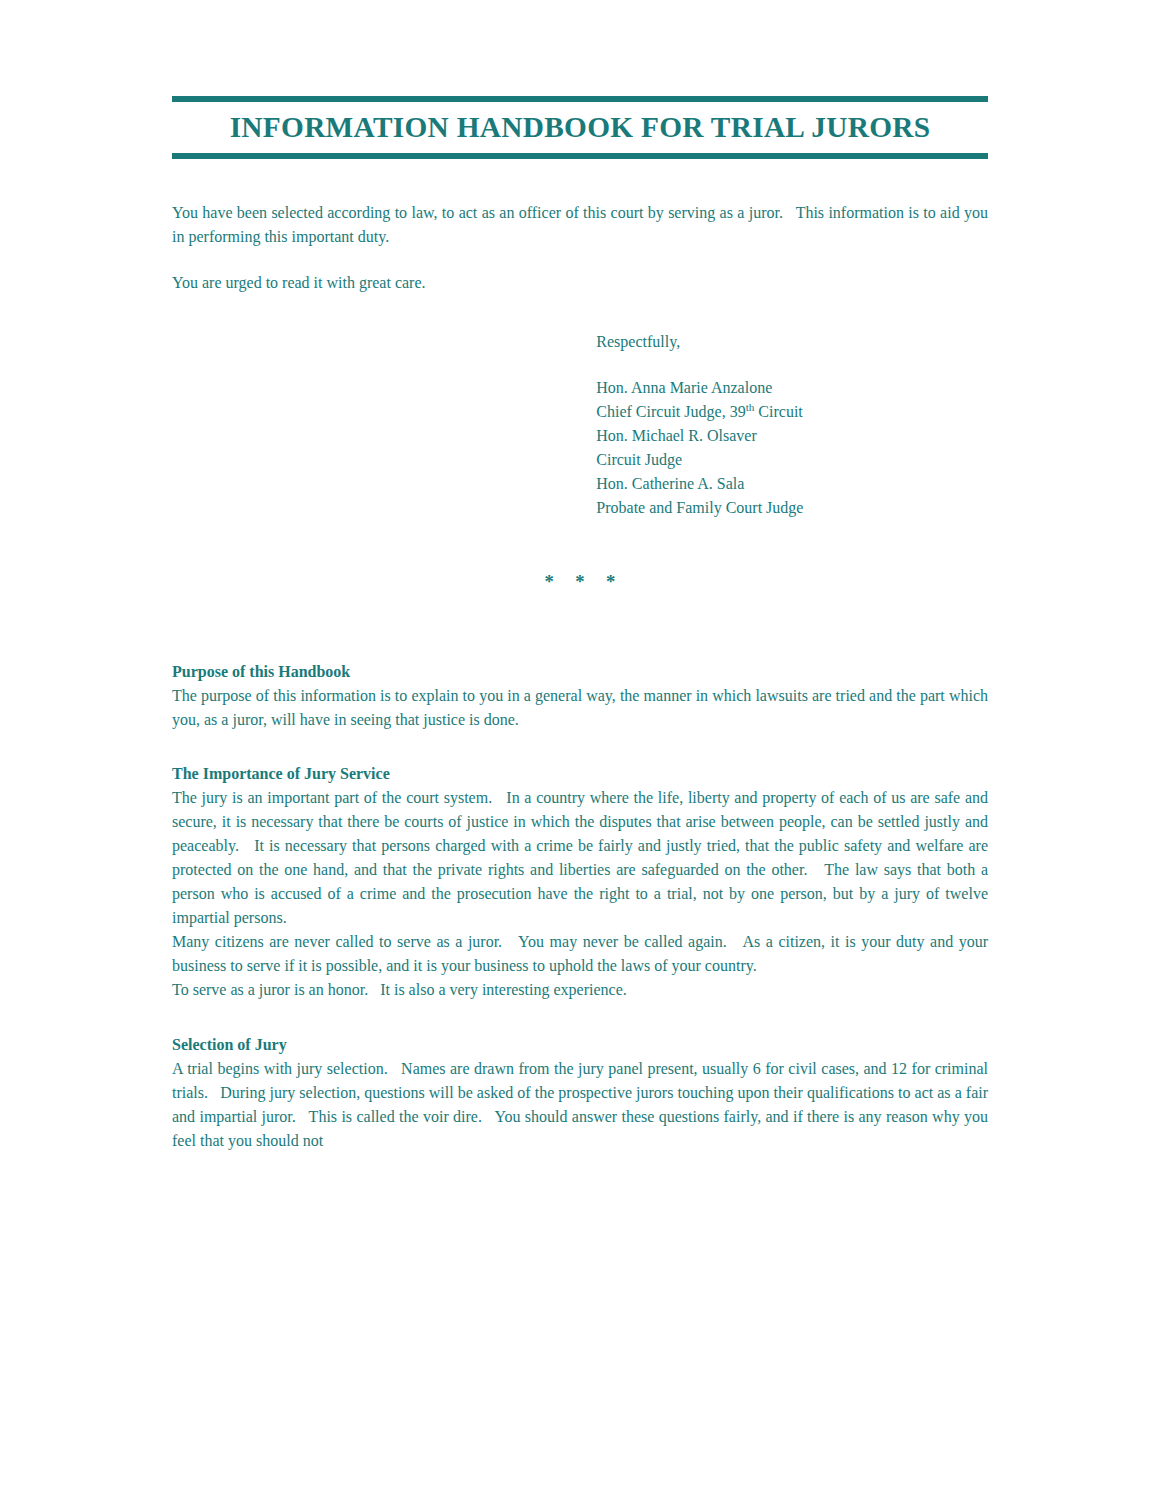INFORMATION HANDBOOK FOR TRIAL JURORS
You have been selected according to law, to act as an officer of this court by serving as a juror. This information is to aid you in performing this important duty.
You are urged to read it with great care.
Respectfully,
Hon. Anna Marie Anzalone
Chief Circuit Judge, 39th Circuit
Hon. Michael R. Olsaver
Circuit Judge
Hon. Catherine A. Sala
Probate and Family Court Judge
* * *
Purpose of this Handbook
The purpose of this information is to explain to you in a general way, the manner in which lawsuits are tried and the part which you, as a juror, will have in seeing that justice is done.
The Importance of Jury Service
The jury is an important part of the court system. In a country where the life, liberty and property of each of us are safe and secure, it is necessary that there be courts of justice in which the disputes that arise between people, can be settled justly and peaceably. It is necessary that persons charged with a crime be fairly and justly tried, that the public safety and welfare are protected on the one hand, and that the private rights and liberties are safeguarded on the other. The law says that both a person who is accused of a crime and the prosecution have the right to a trial, not by one person, but by a jury of twelve impartial persons.
Many citizens are never called to serve as a juror. You may never be called again. As a citizen, it is your duty and your business to serve if it is possible, and it is your business to uphold the laws of your country.
To serve as a juror is an honor. It is also a very interesting experience.
Selection of Jury
A trial begins with jury selection. Names are drawn from the jury panel present, usually 6 for civil cases, and 12 for criminal trials. During jury selection, questions will be asked of the prospective jurors touching upon their qualifications to act as a fair and impartial juror. This is called the voir dire. You should answer these questions fairly, and if there is any reason why you feel that you should not